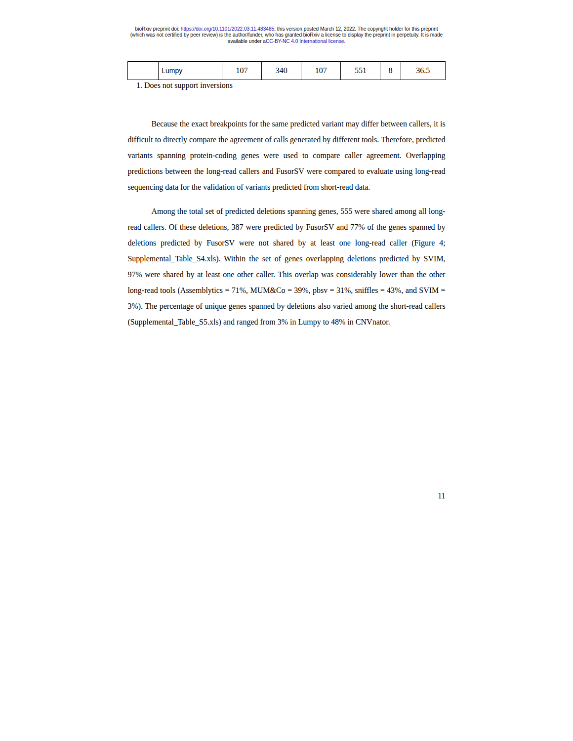bioRxiv preprint doi: https://doi.org/10.1101/2022.03.11.483485; this version posted March 12, 2022. The copyright holder for this preprint
(which was not certified by peer review) is the author/funder, who has granted bioRxiv a license to display the preprint in perpetuity. It is made
available under aCC-BY-NC 4.0 International license.
| | Lumpy | 107 | 340 | 107 | 551 | 8 | 36.5 |
Does not support inversions
Because the exact breakpoints for the same predicted variant may differ between callers, it is difficult to directly compare the agreement of calls generated by different tools. Therefore, predicted variants spanning protein-coding genes were used to compare caller agreement. Overlapping predictions between the long-read callers and FusorSV were compared to evaluate using long-read sequencing data for the validation of variants predicted from short-read data.
Among the total set of predicted deletions spanning genes, 555 were shared among all long-read callers. Of these deletions, 387 were predicted by FusorSV and 77% of the genes spanned by deletions predicted by FusorSV were not shared by at least one long-read caller (Figure 4; Supplemental_Table_S4.xls). Within the set of genes overlapping deletions predicted by SVIM, 97% were shared by at least one other caller. This overlap was considerably lower than the other long-read tools (Assemblytics = 71%, MUM&Co = 39%, pbsv = 31%, sniffles = 43%, and SVIM = 3%). The percentage of unique genes spanned by deletions also varied among the short-read callers (Supplemental_Table_S5.xls) and ranged from 3% in Lumpy to 48% in CNVnator.
11